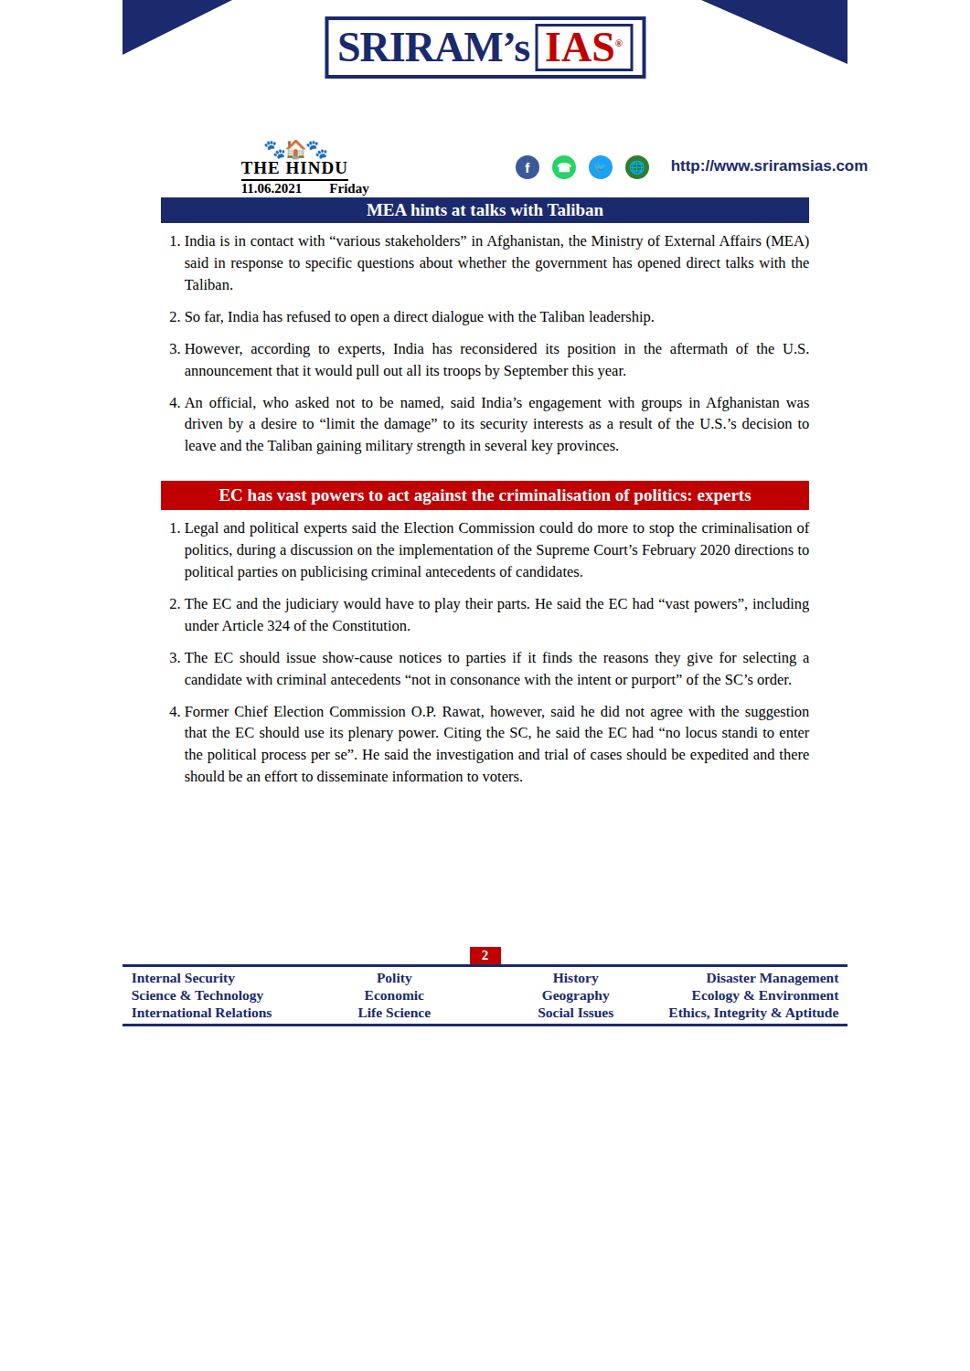SRIRAM’s IAS®
🐾🏠🐾
THE HINDU
11.06.2021Friday
http://www.sriramsias.com
MEA hints at talks with Taliban
India is in contact with “various stakeholders” in Afghanistan, the Ministry of External Affairs (MEA) said in response to specific questions about whether the government has opened direct talks with the Taliban.
So far, India has refused to open a direct dialogue with the Taliban leadership.
However, according to experts, India has reconsidered its position in the aftermath of the U.S. announcement that it would pull out all its troops by September this year.
An official, who asked not to be named, said India’s engagement with groups in Afghanistan was driven by a desire to “limit the damage” to its security interests as a result of the U.S.’s decision to leave and the Taliban gaining military strength in several key provinces.
EC has vast powers to act against the criminalisation of politics: experts
Legal and political experts said the Election Commission could do more to stop the criminalisation of politics, during a discussion on the implementation of the Supreme Court’s February 2020 directions to political parties on publicising criminal antecedents of candidates.
The EC and the judiciary would have to play their parts. He said the EC had “vast powers”, including under Article 324 of the Constitution.
The EC should issue show-cause notices to parties if it finds the reasons they give for selecting a candidate with criminal antecedents “not in consonance with the intent or purport” of the SC’s order.
Former Chief Election Commission O.P. Rawat, however, said he did not agree with the suggestion that the EC should use its plenary power. Citing the SC, he said the EC had “no locus standi to enter the political process per se”. He said the investigation and trial of cases should be expedited and there should be an effort to disseminate information to voters.
2
Internal Security
Polity
History
Disaster Management
Science & Technology
Economic
Geography
Ecology & Environment
International Relations
Life Science
Social Issues
Ethics, Integrity & Aptitude